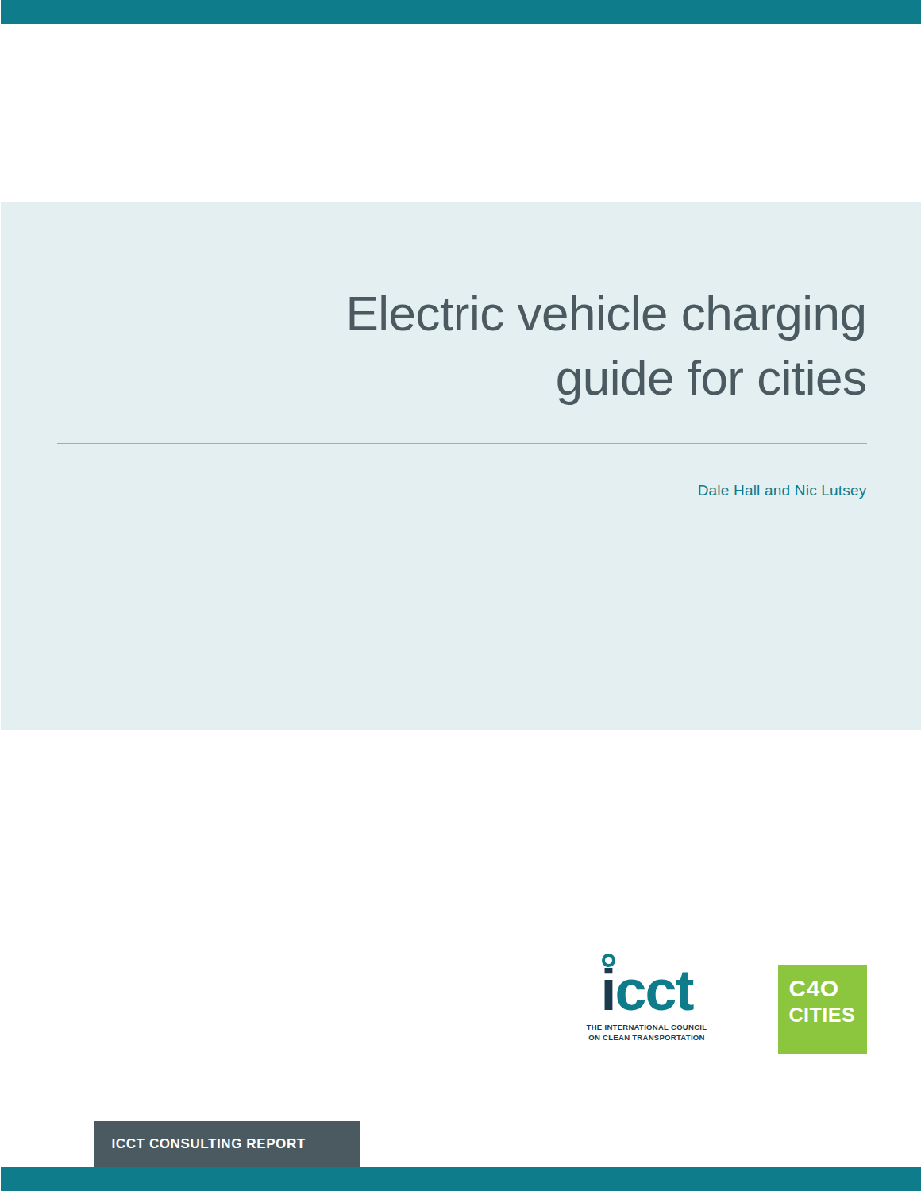Electric vehicle charging
guide for cities
Dale Hall and Nic Lutsey
icct
THE INTERNATIONAL COUNCIL
ON CLEAN TRANSPORTATION
C4O
CITIES
ICCT CONSULTING REPORT